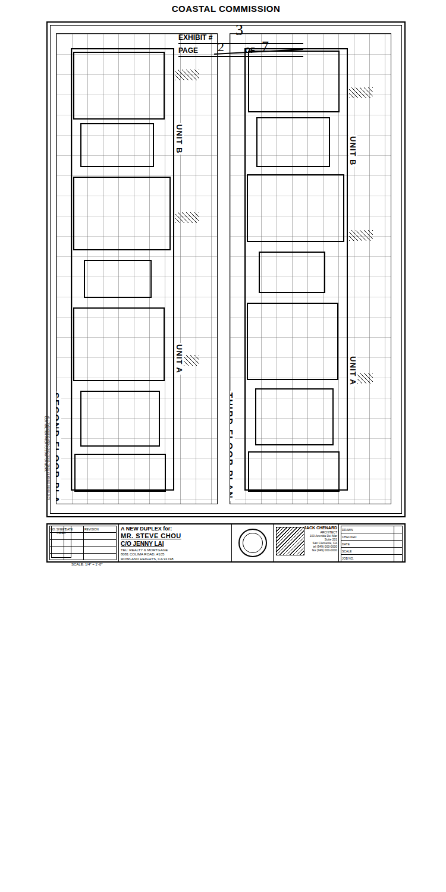COASTAL COMMISSION
EXHIBIT # 3
PAGE 2 OF 7
UNIT B
UNIT A
SECOND FLOOR PLAN
UNIT B
UNIT A
THIRD FLOOR PLAN
ALL DIMENSIONS AND CONDITIONS TO BE VERIFIED IN FIELD BY CONTRACTOR PRIOR TO START OF WORK.
| NO. | DATE | REVISION |
A NEW DUPLEX for:
MR. STEVE CHOU
C/O JENNY LAI
TEL: REALTY & MORTGAGE
8081 COLIMA ROAD, #105
ROWLAND HEIGHTS, CA 91748
PROJECT ADDRESS: 405 AVE. SANTA BARBARA, SAN CLEMENTE, CA 92672
JACK CHENARD
ARCHITECT 100 Avenida Del Mar Suite 201 San Clemente, CA tel (949) 000-0000 fax (949) 000-0000
| DRAWN | |
| CHECKED | |
| DATE | |
| SCALE | |
| JOB NO. | |
A-3
SHEET
INDEX
SCALE: 1/4" = 1'-0"